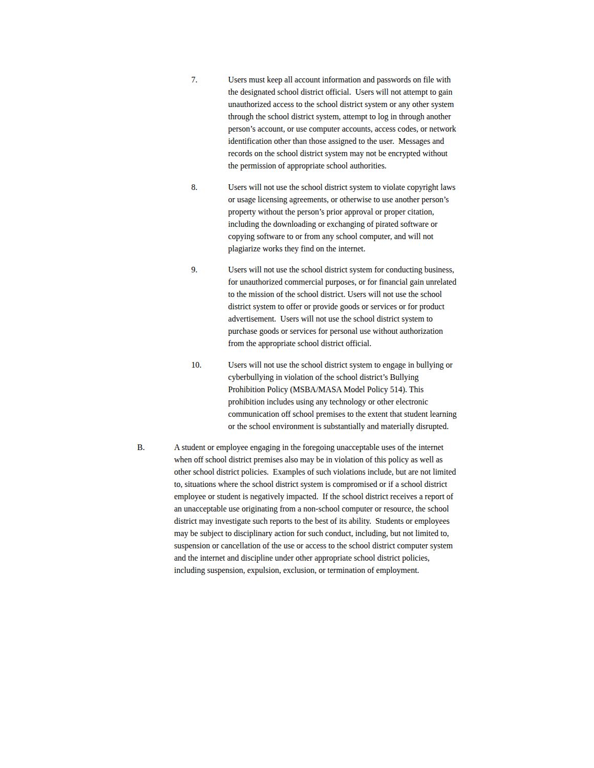7. Users must keep all account information and passwords on file with the designated school district official. Users will not attempt to gain unauthorized access to the school district system or any other system through the school district system, attempt to log in through another person’s account, or use computer accounts, access codes, or network identification other than those assigned to the user. Messages and records on the school district system may not be encrypted without the permission of appropriate school authorities.
8. Users will not use the school district system to violate copyright laws or usage licensing agreements, or otherwise to use another person’s property without the person’s prior approval or proper citation, including the downloading or exchanging of pirated software or copying software to or from any school computer, and will not plagiarize works they find on the internet.
9. Users will not use the school district system for conducting business, for unauthorized commercial purposes, or for financial gain unrelated to the mission of the school district. Users will not use the school district system to offer or provide goods or services or for product advertisement. Users will not use the school district system to purchase goods or services for personal use without authorization from the appropriate school district official.
10. Users will not use the school district system to engage in bullying or cyberbullying in violation of the school district’s Bullying Prohibition Policy (MSBA/MASA Model Policy 514). This prohibition includes using any technology or other electronic communication off school premises to the extent that student learning or the school environment is substantially and materially disrupted.
B. A student or employee engaging in the foregoing unacceptable uses of the internet when off school district premises also may be in violation of this policy as well as other school district policies. Examples of such violations include, but are not limited to, situations where the school district system is compromised or if a school district employee or student is negatively impacted. If the school district receives a report of an unacceptable use originating from a non-school computer or resource, the school district may investigate such reports to the best of its ability. Students or employees may be subject to disciplinary action for such conduct, including, but not limited to, suspension or cancellation of the use or access to the school district computer system and the internet and discipline under other appropriate school district policies, including suspension, expulsion, exclusion, or termination of employment.